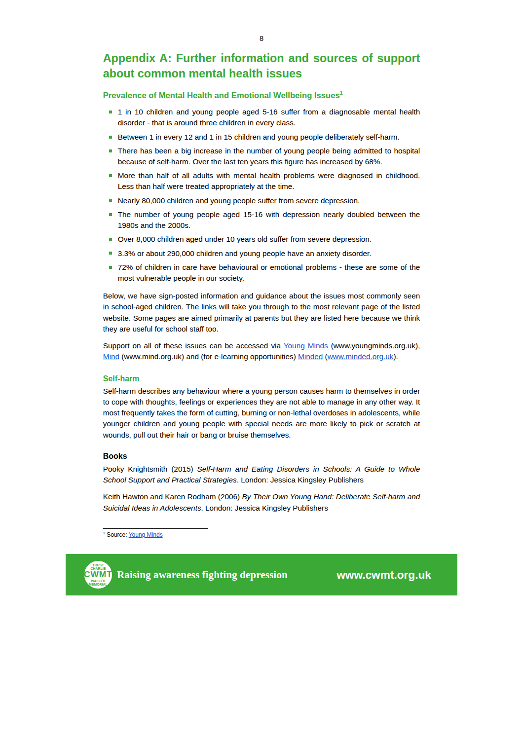8
Appendix A: Further information and sources of support about common mental health issues
Prevalence of Mental Health and Emotional Wellbeing Issues1
1 in 10 children and young people aged 5-16 suffer from a diagnosable mental health disorder - that is around three children in every class.
Between 1 in every 12 and 1 in 15 children and young people deliberately self-harm.
There has been a big increase in the number of young people being admitted to hospital because of self-harm. Over the last ten years this figure has increased by 68%.
More than half of all adults with mental health problems were diagnosed in childhood. Less than half were treated appropriately at the time.
Nearly 80,000 children and young people suffer from severe depression.
The number of young people aged 15-16 with depression nearly doubled between the 1980s and the 2000s.
Over 8,000 children aged under 10 years old suffer from severe depression.
3.3% or about 290,000 children and young people have an anxiety disorder.
72% of children in care have behavioural or emotional problems - these are some of the most vulnerable people in our society.
Below, we have sign-posted information and guidance about the issues most commonly seen in school-aged children. The links will take you through to the most relevant page of the listed website. Some pages are aimed primarily at parents but they are listed here because we think they are useful for school staff too.
Support on all of these issues can be accessed via Young Minds (www.youngminds.org.uk), Mind (www.mind.org.uk) and (for e-learning opportunities) Minded (www.minded.org.uk).
Self-harm
Self-harm describes any behaviour where a young person causes harm to themselves in order to cope with thoughts, feelings or experiences they are not able to manage in any other way. It most frequently takes the form of cutting, burning or non-lethal overdoses in adolescents, while younger children and young people with special needs are more likely to pick or scratch at wounds, pull out their hair or bang or bruise themselves.
Books
Pooky Knightsmith (2015) Self-Harm and Eating Disorders in Schools: A Guide to Whole School Support and Practical Strategies. London: Jessica Kingsley Publishers
Keith Hawton and Karen Rodham (2006) By Their Own Young Hand: Deliberate Self-harm and Suicidal Ideas in Adolescents. London: Jessica Kingsley Publishers
1 Source: Young Minds
TRUST CHARLIE CWMT WALLER MEMORIAL
Raising awareness fighting depression
www.cwmt.org.uk